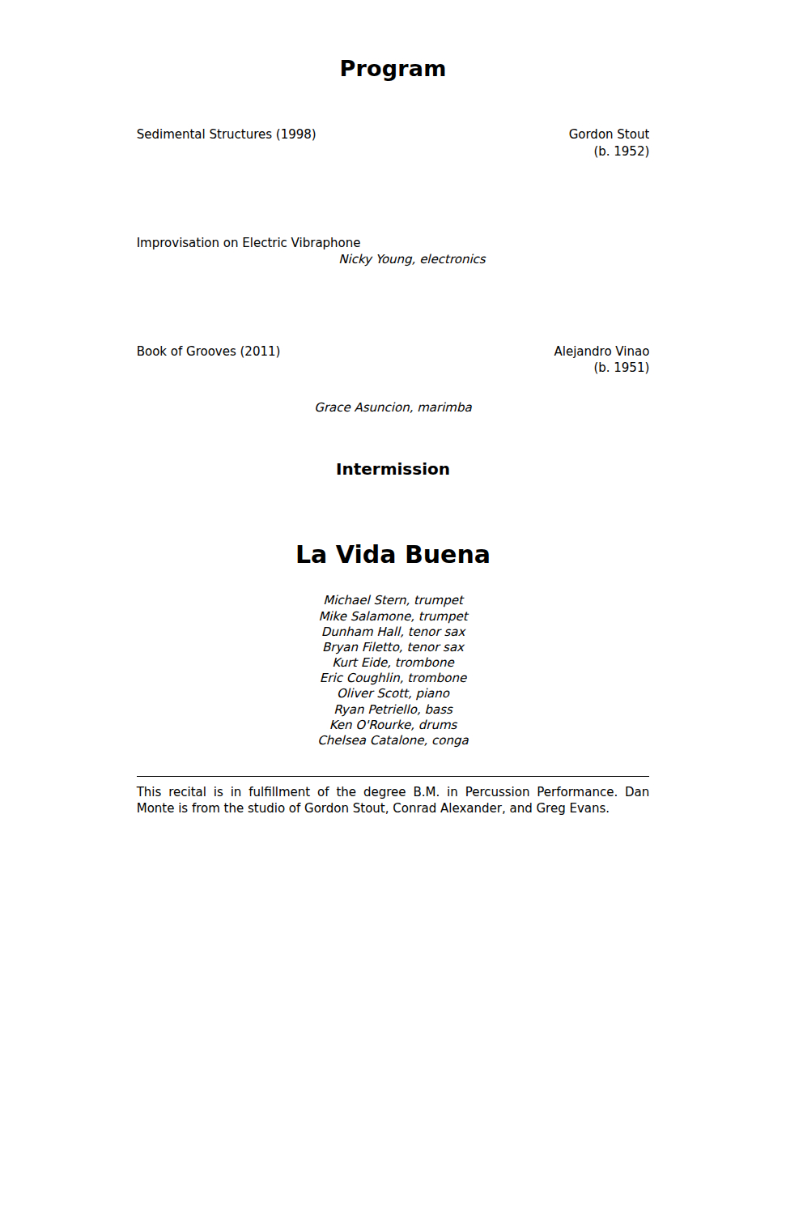Program
Sedimental Structures (1998)
Gordon Stout
(b. 1952)
Improvisation on Electric Vibraphone
Nicky Young, electronics
Book of Grooves (2011)
Alejandro Vinao
(b. 1951)
Grace Asuncion, marimba
Intermission
La Vida Buena
Michael Stern, trumpet
Mike Salamone, trumpet
Dunham Hall, tenor sax
Bryan Filetto, tenor sax
Kurt Eide, trombone
Eric Coughlin, trombone
Oliver Scott, piano
Ryan Petriello, bass
Ken O'Rourke, drums
Chelsea Catalone, conga
This recital is in fulfillment of the degree B.M. in Percussion Performance. Dan Monte is from the studio of Gordon Stout, Conrad Alexander, and Greg Evans.